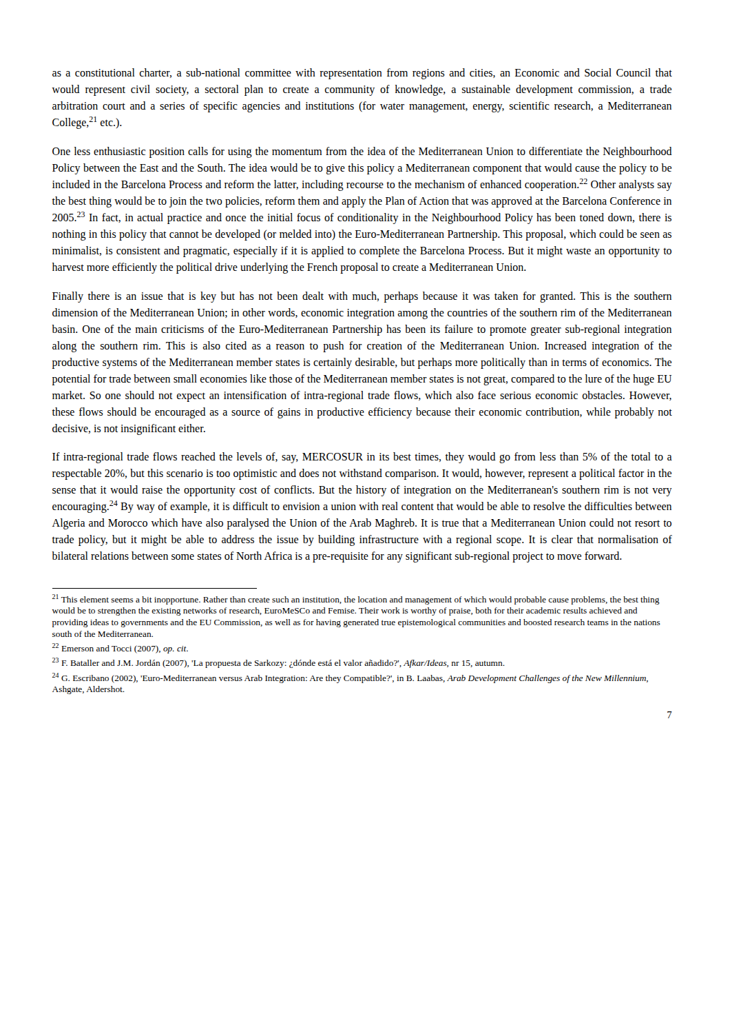as a constitutional charter, a sub-national committee with representation from regions and cities, an Economic and Social Council that would represent civil society, a sectoral plan to create a community of knowledge, a sustainable development commission, a trade arbitration court and a series of specific agencies and institutions (for water management, energy, scientific research, a Mediterranean College,21 etc.).
One less enthusiastic position calls for using the momentum from the idea of the Mediterranean Union to differentiate the Neighbourhood Policy between the East and the South. The idea would be to give this policy a Mediterranean component that would cause the policy to be included in the Barcelona Process and reform the latter, including recourse to the mechanism of enhanced cooperation.22 Other analysts say the best thing would be to join the two policies, reform them and apply the Plan of Action that was approved at the Barcelona Conference in 2005.23 In fact, in actual practice and once the initial focus of conditionality in the Neighbourhood Policy has been toned down, there is nothing in this policy that cannot be developed (or melded into) the Euro-Mediterranean Partnership. This proposal, which could be seen as minimalist, is consistent and pragmatic, especially if it is applied to complete the Barcelona Process. But it might waste an opportunity to harvest more efficiently the political drive underlying the French proposal to create a Mediterranean Union.
Finally there is an issue that is key but has not been dealt with much, perhaps because it was taken for granted. This is the southern dimension of the Mediterranean Union; in other words, economic integration among the countries of the southern rim of the Mediterranean basin. One of the main criticisms of the Euro-Mediterranean Partnership has been its failure to promote greater sub-regional integration along the southern rim. This is also cited as a reason to push for creation of the Mediterranean Union. Increased integration of the productive systems of the Mediterranean member states is certainly desirable, but perhaps more politically than in terms of economics. The potential for trade between small economies like those of the Mediterranean member states is not great, compared to the lure of the huge EU market. So one should not expect an intensification of intra-regional trade flows, which also face serious economic obstacles. However, these flows should be encouraged as a source of gains in productive efficiency because their economic contribution, while probably not decisive, is not insignificant either.
If intra-regional trade flows reached the levels of, say, MERCOSUR in its best times, they would go from less than 5% of the total to a respectable 20%, but this scenario is too optimistic and does not withstand comparison. It would, however, represent a political factor in the sense that it would raise the opportunity cost of conflicts. But the history of integration on the Mediterranean's southern rim is not very encouraging.24 By way of example, it is difficult to envision a union with real content that would be able to resolve the difficulties between Algeria and Morocco which have also paralysed the Union of the Arab Maghreb. It is true that a Mediterranean Union could not resort to trade policy, but it might be able to address the issue by building infrastructure with a regional scope. It is clear that normalisation of bilateral relations between some states of North Africa is a pre-requisite for any significant sub-regional project to move forward.
21 This element seems a bit inopportune. Rather than create such an institution, the location and management of which would probable cause problems, the best thing would be to strengthen the existing networks of research, EuroMeSCo and Femise. Their work is worthy of praise, both for their academic results achieved and providing ideas to governments and the EU Commission, as well as for having generated true epistemological communities and boosted research teams in the nations south of the Mediterranean.
22 Emerson and Tocci (2007), op. cit.
23 F. Bataller and J.M. Jordán (2007), 'La propuesta de Sarkozy: ¿dónde está el valor añadido?', Afkar/Ideas, nr 15, autumn.
24 G. Escribano (2002), 'Euro-Mediterranean versus Arab Integration: Are they Compatible?', in B. Laabas, Arab Development Challenges of the New Millennium, Ashgate, Aldershot.
7